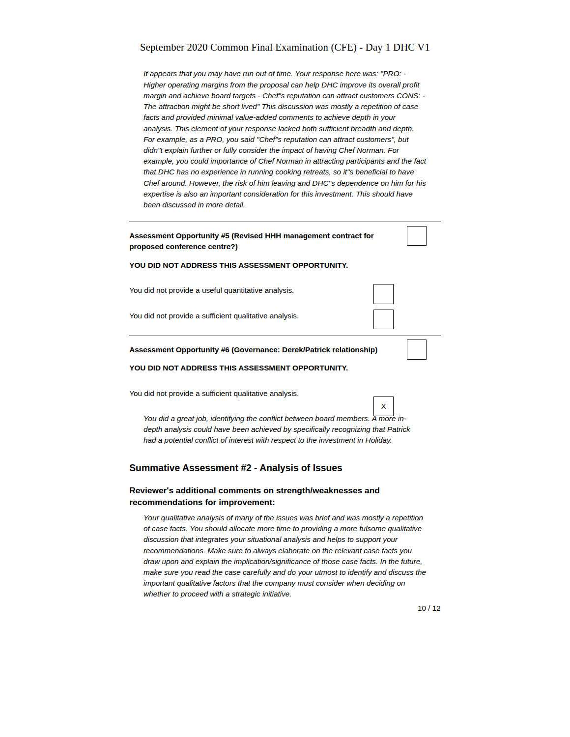September 2020 Common Final Examination (CFE) - Day 1 DHC V1
It appears that you may have run out of time. Your response here was: "PRO: - Higher operating margins from the proposal can help DHC improve its overall profit margin and achieve board targets - Chef"s reputation can attract customers CONS: - The attraction might be short lived" This discussion was mostly a repetition of case facts and provided minimal value-added comments to achieve depth in your analysis. This element of your response lacked both sufficient breadth and depth. For example, as a PRO, you said "Chef"s reputation can attract customers", but didn"t explain further or fully consider the impact of having Chef Norman. For example, you could importance of Chef Norman in attracting participants and the fact that DHC has no experience in running cooking retreats, so it"s beneficial to have Chef around. However, the risk of him leaving and DHC"s dependence on him for his expertise is also an important consideration for this investment. This should have been discussed in more detail.
Assessment Opportunity #5 (Revised HHH management contract for proposed conference centre?)
YOU DID NOT ADDRESS THIS ASSESSMENT OPPORTUNITY.
You did not provide a useful quantitative analysis.
You did not provide a sufficient qualitative analysis.
Assessment Opportunity #6 (Governance: Derek/Patrick relationship)
YOU DID NOT ADDRESS THIS ASSESSMENT OPPORTUNITY.
You did not provide a sufficient qualitative analysis.X
You did a great job, identifying the conflict between board members. A more in-depth analysis could have been achieved by specifically recognizing that Patrick had a potential conflict of interest with respect to the investment in Holiday.
Summative Assessment #2 - Analysis of Issues
Reviewer's additional comments on strength/weaknesses and recommendations for improvement:
Your qualitative analysis of many of the issues was brief and was mostly a repetition of case facts. You should allocate more time to providing a more fulsome qualitative discussion that integrates your situational analysis and helps to support your recommendations. Make sure to always elaborate on the relevant case facts you draw upon and explain the implication/significance of those case facts. In the future, make sure you read the case carefully and do your utmost to identify and discuss the important qualitative factors that the company must consider when deciding on whether to proceed with a strategic initiative.
10 / 12